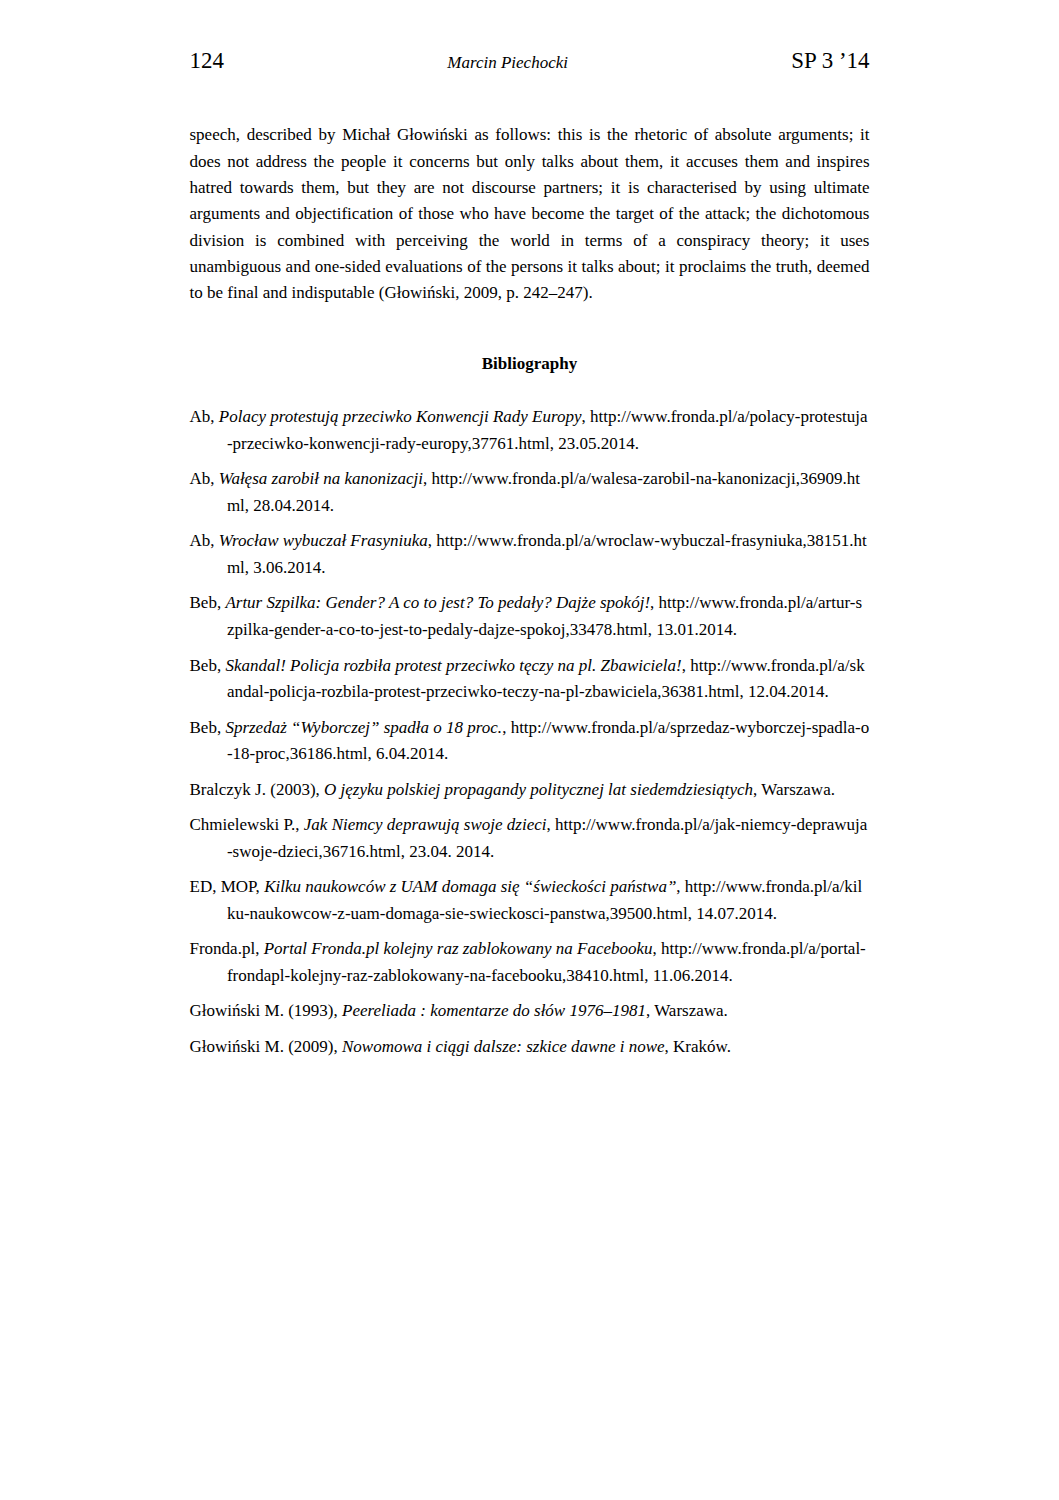124 Marcin Piechocki SP 3 ’14
speech, described by Michał Głowiński as follows: this is the rhetoric of absolute arguments; it does not address the people it concerns but only talks about them, it accuses them and inspires hatred towards them, but they are not discourse partners; it is characterised by using ultimate arguments and objectification of those who have become the target of the attack; the dichotomous division is combined with perceiving the world in terms of a conspiracy theory; it uses unambiguous and one-sided evaluations of the persons it talks about; it proclaims the truth, deemed to be final and indisputable (Głowiński, 2009, p. 242–247).
Bibliography
Ab, Polacy protestują przeciwko Konwencji Rady Europy, http://www.fronda.pl/a/polacy-protestuja-przeciwko-konwencji-rady-europy,37761.html, 23.05.2014.
Ab, Wałęsa zarobił na kanonizacji, http://www.fronda.pl/a/walesa-zarobil-na-kanonizacji,36909.html, 28.04.2014.
Ab, Wrocław wybuczał Frasyniuka, http://www.fronda.pl/a/wroclaw-wybuczal-frasyniuka,38151.html, 3.06.2014.
Beb, Artur Szpilka: Gender? A co to jest? To pedały? Dajże spokój!, http://www.fronda.pl/a/artur-szpilka-gender-a-co-to-jest-to-pedaly-dajze-spokoj,33478.html, 13.01.2014.
Beb, Skandal! Policja rozbiła protest przeciwko tęczy na pl. Zbawiciela!, http://www.fronda.pl/a/skandal-policja-rozbila-protest-przeciwko-teczy-na-pl-zbawiciela,36381.html, 12.04.2014.
Beb, Sprzedaż “Wyborczej” spadła o 18 proc., http://www.fronda.pl/a/sprzedaz-wyborczej-spadla-o-18-proc,36186.html, 6.04.2014.
Bralczyk J. (2003), O języku polskiej propagandy politycznej lat siedemdziesiątych, Warszawa.
Chmielewski P., Jak Niemcy deprawują swoje dzieci, http://www.fronda.pl/a/jak-niemcy-deprawuja-swoje-dzieci,36716.html, 23.04. 2014.
ED, MOP, Kilku naukowców z UAM domaga się “świeckości państwa”, http://www.fronda.pl/a/kilku-naukowcow-z-uam-domaga-sie-swieckosci-panstwa,39500.html, 14.07.2014.
Fronda.pl, Portal Fronda.pl kolejny raz zablokowany na Facebooku, http://www.fronda.pl/a/portal-frondapl-kolejny-raz-zablokowany-na-facebooku,38410.html, 11.06.2014.
Głowiński M. (1993), Peereliada : komentarze do słów 1976–1981, Warszawa.
Głowiński M. (2009), Nowomowa i ciągi dalsze: szkice dawne i nowe, Kraków.